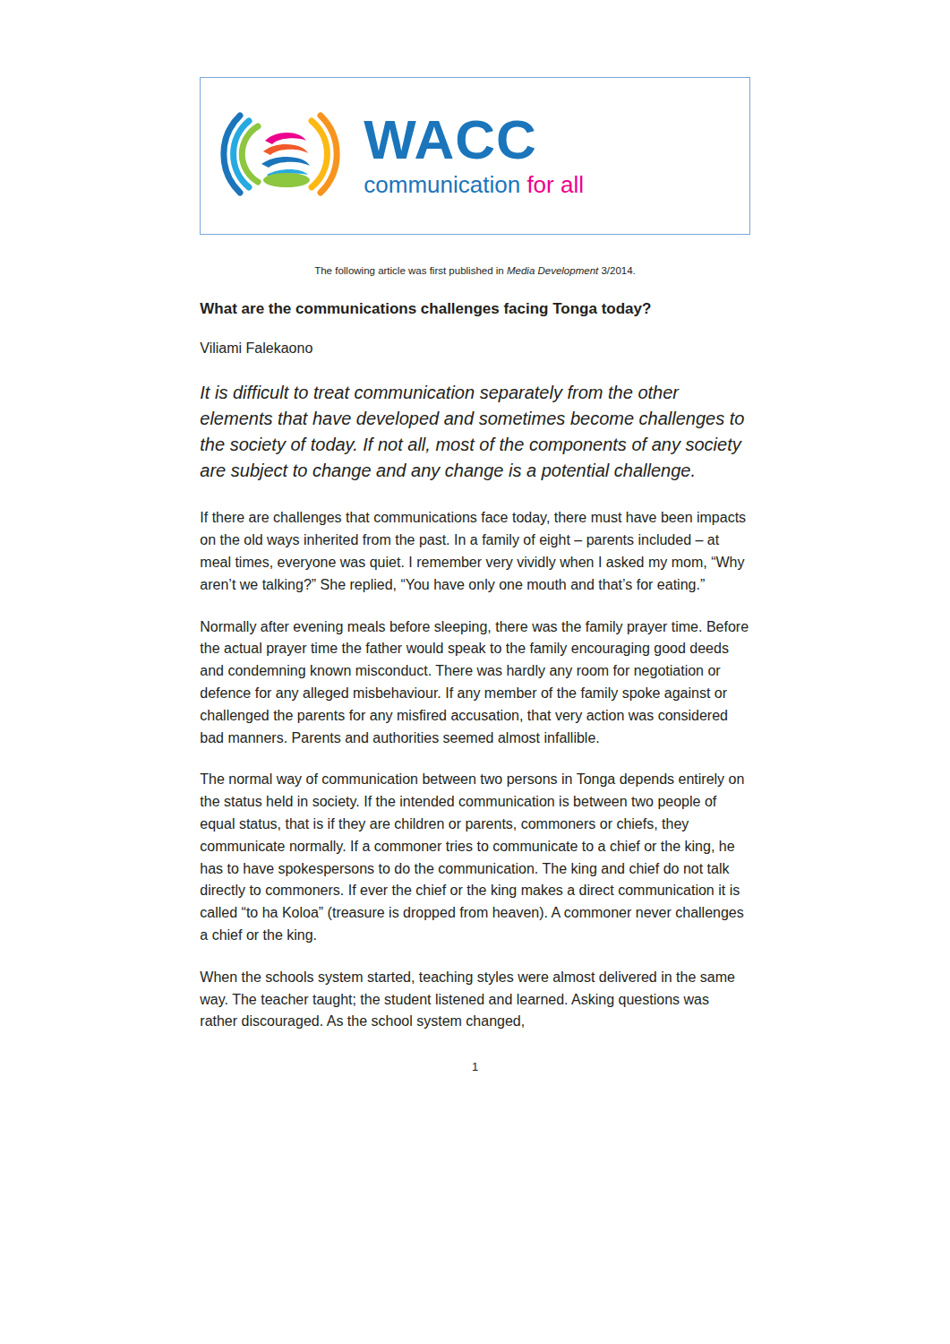WACC
communication for all
The following article was first published in Media Development 3/2014.
What are the communications challenges facing Tonga today?
Viliami Falekaono
It is difficult to treat communication separately from the other elements that have developed and sometimes become challenges to the society of today. If not all, most of the components of any society are subject to change and any change is a potential challenge.
If there are challenges that communications face today, there must have been impacts on the old ways inherited from the past. In a family of eight – parents included – at meal times, everyone was quiet. I remember very vividly when I asked my mom, “Why aren’t we talking?” She replied, “You have only one mouth and that’s for eating.”
Normally after evening meals before sleeping, there was the family prayer time. Before the actual prayer time the father would speak to the family encouraging good deeds and condemning known misconduct. There was hardly any room for negotiation or defence for any alleged misbehaviour. If any member of the family spoke against or challenged the parents for any misfired accusation, that very action was considered bad manners. Parents and authorities seemed almost infallible.
The normal way of communication between two persons in Tonga depends entirely on the status held in society. If the intended communication is between two people of equal status, that is if they are children or parents, commoners or chiefs, they communicate normally. If a commoner tries to communicate to a chief or the king, he has to have spokespersons to do the communication. The king and chief do not talk directly to commoners. If ever the chief or the king makes a direct communication it is called “to ha Koloa” (treasure is dropped from heaven). A commoner never challenges a chief or the king.
When the schools system started, teaching styles were almost delivered in the same way. The teacher taught; the student listened and learned. Asking questions was rather discouraged. As the school system changed,
1